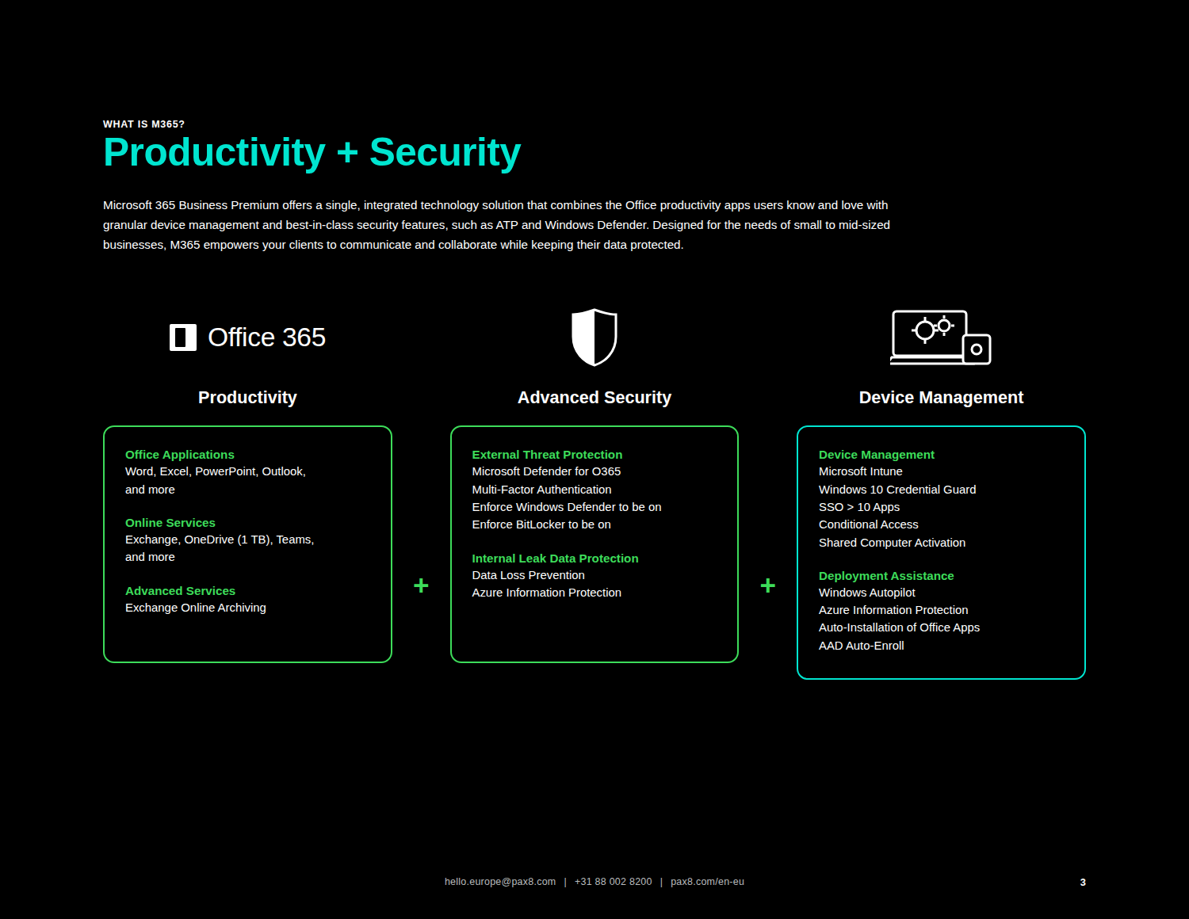What is M365?
Productivity + Security
Microsoft 365 Business Premium offers a single, integrated technology solution that combines the Office productivity apps users know and love with granular device management and best-in-class security features, such as ATP and Windows Defender. Designed for the needs of small to mid-sized businesses, M365 empowers your clients to communicate and collaborate while keeping their data protected.
Office 365
Productivity
Office Applications
Word, Excel, PowerPoint, Outlook,
and more
Online Services
Exchange, OneDrive (1 TB), Teams,
and more
Advanced Services
Exchange Online Archiving
+
Advanced Security
External Threat Protection
Microsoft Defender for O365
Multi-Factor Authentication
Enforce Windows Defender to be on
Enforce BitLocker to be on
Internal Leak Data Protection
Data Loss Prevention
Azure Information Protection
+
Device Management
Device Management
Microsoft Intune
Windows 10 Credential Guard
SSO > 10 Apps
Conditional Access
Shared Computer Activation
Deployment Assistance
Windows Autopilot
Azure Information Protection
Auto-Installation of Office Apps
AAD Auto-Enroll
hello.europe@pax8.com | +31 88 002 8200 | pax8.com/en-eu 3